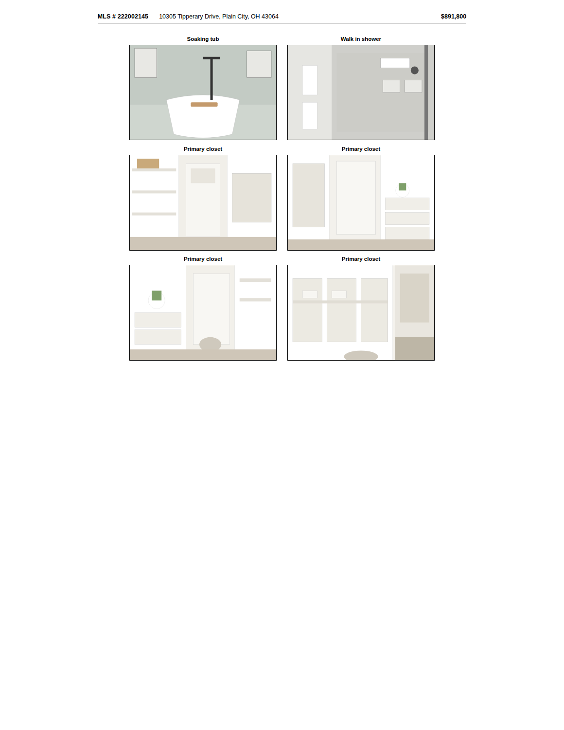MLS # 222002145 10305 Tipperary Drive, Plain City, OH 43064
$891,800
Soaking tub
Walk in shower
Primary closet
Primary closet
Primary closet
Primary closet